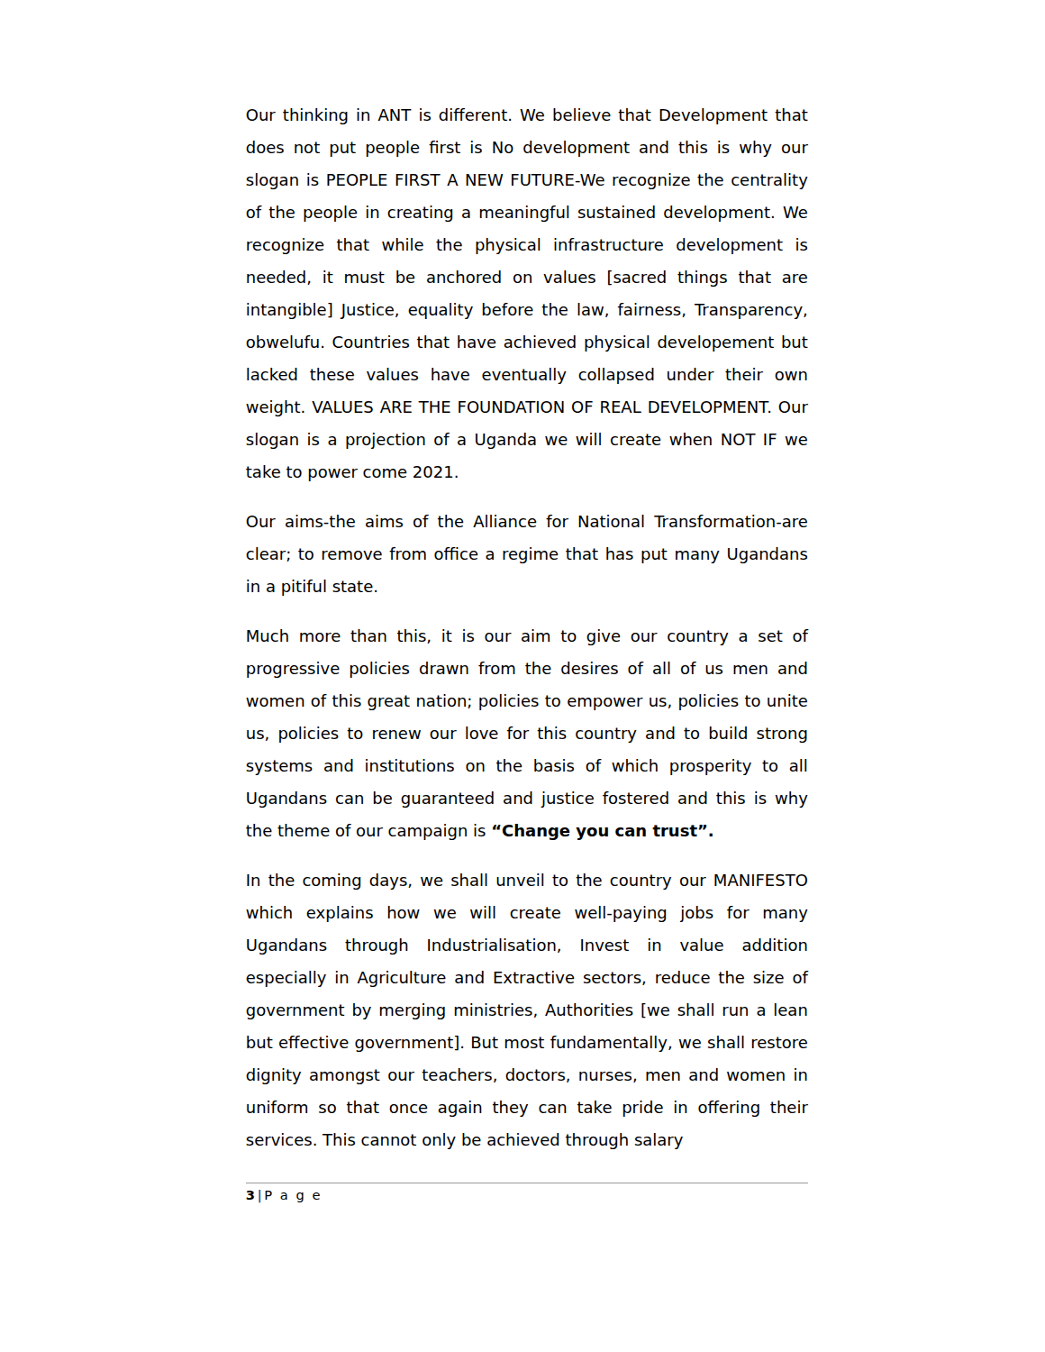Our thinking in ANT is different. We believe that Development that does not put people first is No development and this is why our slogan is PEOPLE FIRST A NEW FUTURE-We recognize the centrality of the people in creating a meaningful sustained development. We recognize that while the physical infrastructure development is needed, it must be anchored on values [sacred things that are intangible] Justice, equality before the law, fairness, Transparency, obwelufu. Countries that have achieved physical developement but lacked these values have eventually collapsed under their own weight. VALUES ARE THE FOUNDATION OF REAL DEVELOPMENT. Our slogan is a projection of a Uganda we will create when NOT IF we take to power come 2021.
Our aims-the aims of the Alliance for National Transformation-are clear; to remove from office a regime that has put many Ugandans in a pitiful state.
Much more than this, it is our aim to give our country a set of progressive policies drawn from the desires of all of us men and women of this great nation; policies to empower us, policies to unite us, policies to renew our love for this country and to build strong systems and institutions on the basis of which prosperity to all Ugandans can be guaranteed and justice fostered and this is why the theme of our campaign is “Change you can trust”.
In the coming days, we shall unveil to the country our MANIFESTO which explains how we will create well-paying jobs for many Ugandans through Industrialisation, Invest in value addition especially in Agriculture and Extractive sectors, reduce the size of government by merging ministries, Authorities [we shall run a lean but effective government]. But most fundamentally, we shall restore dignity amongst our teachers, doctors, nurses, men and women in uniform so that once again they can take pride in offering their services. This cannot only be achieved through salary
3|P a g e